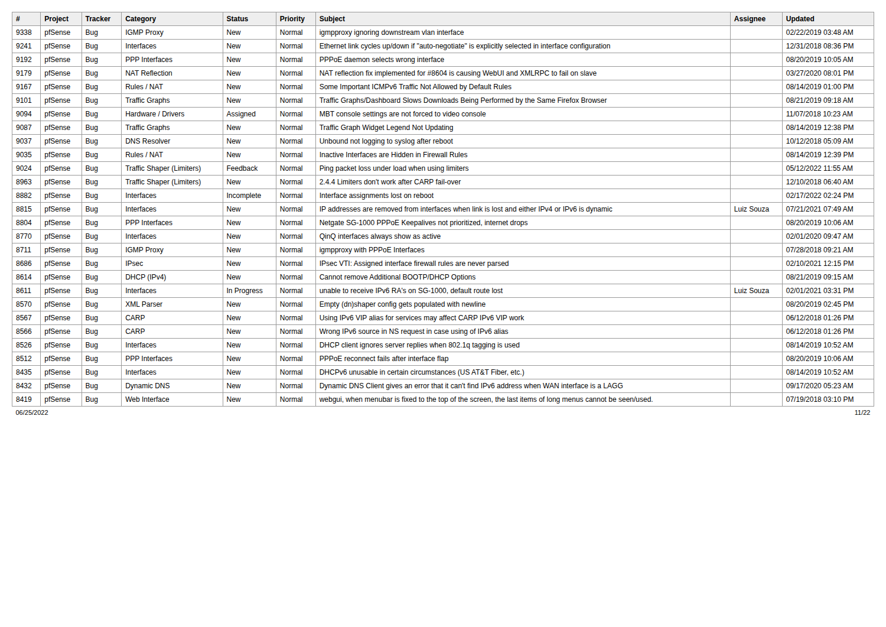| # | Project | Tracker | Category | Status | Priority | Subject | Assignee | Updated |
| --- | --- | --- | --- | --- | --- | --- | --- | --- |
| 9338 | pfSense | Bug | IGMP Proxy | New | Normal | igmpproxy ignoring downstream vlan interface | | 02/22/2019 03:48 AM |
| 9241 | pfSense | Bug | Interfaces | New | Normal | Ethernet link cycles up/down if "auto-negotiate" is explicitly selected in interface configuration | | 12/31/2018 08:36 PM |
| 9192 | pfSense | Bug | PPP Interfaces | New | Normal | PPPoE daemon selects wrong interface | | 08/20/2019 10:05 AM |
| 9179 | pfSense | Bug | NAT Reflection | New | Normal | NAT reflection fix implemented for #8604 is causing WebUI and XMLRPC to fail on slave | | 03/27/2020 08:01 PM |
| 9167 | pfSense | Bug | Rules / NAT | New | Normal | Some Important ICMPv6 Traffic Not Allowed by Default Rules | | 08/14/2019 01:00 PM |
| 9101 | pfSense | Bug | Traffic Graphs | New | Normal | Traffic Graphs/Dashboard Slows Downloads Being Performed by the Same Firefox Browser | | 08/21/2019 09:18 AM |
| 9094 | pfSense | Bug | Hardware / Drivers | Assigned | Normal | MBT console settings are not forced to video console | | 11/07/2018 10:23 AM |
| 9087 | pfSense | Bug | Traffic Graphs | New | Normal | Traffic Graph Widget Legend Not Updating | | 08/14/2019 12:38 PM |
| 9037 | pfSense | Bug | DNS Resolver | New | Normal | Unbound not logging to syslog after reboot | | 10/12/2018 05:09 AM |
| 9035 | pfSense | Bug | Rules / NAT | New | Normal | Inactive Interfaces are Hidden in Firewall Rules | | 08/14/2019 12:39 PM |
| 9024 | pfSense | Bug | Traffic Shaper (Limiters) | Feedback | Normal | Ping packet loss under load when using limiters | | 05/12/2022 11:55 AM |
| 8963 | pfSense | Bug | Traffic Shaper (Limiters) | New | Normal | 2.4.4 Limiters don't work after CARP fail-over | | 12/10/2018 06:40 AM |
| 8882 | pfSense | Bug | Interfaces | Incomplete | Normal | Interface assignments lost on reboot | | 02/17/2022 02:24 PM |
| 8815 | pfSense | Bug | Interfaces | New | Normal | IP addresses are removed from interfaces when link is lost and either IPv4 or IPv6 is dynamic | Luiz Souza | 07/21/2021 07:49 AM |
| 8804 | pfSense | Bug | PPP Interfaces | New | Normal | Netgate SG-1000 PPPoE Keepalives not prioritized, internet drops | | 08/20/2019 10:06 AM |
| 8770 | pfSense | Bug | Interfaces | New | Normal | QinQ interfaces always show as active | | 02/01/2020 09:47 AM |
| 8711 | pfSense | Bug | IGMP Proxy | New | Normal | igmpproxy with PPPoE Interfaces | | 07/28/2018 09:21 AM |
| 8686 | pfSense | Bug | IPsec | New | Normal | IPsec VTI: Assigned interface firewall rules are never parsed | | 02/10/2021 12:15 PM |
| 8614 | pfSense | Bug | DHCP (IPv4) | New | Normal | Cannot remove Additional BOOTP/DHCP Options | | 08/21/2019 09:15 AM |
| 8611 | pfSense | Bug | Interfaces | In Progress | Normal | unable to receive IPv6 RA's on SG-1000, default route lost | Luiz Souza | 02/01/2021 03:31 PM |
| 8570 | pfSense | Bug | XML Parser | New | Normal | Empty (dn)shaper config gets populated with newline | | 08/20/2019 02:45 PM |
| 8567 | pfSense | Bug | CARP | New | Normal | Using IPv6 VIP alias for services may affect CARP IPv6 VIP work | | 06/12/2018 01:26 PM |
| 8566 | pfSense | Bug | CARP | New | Normal | Wrong IPv6 source in NS request in case using of IPv6 alias | | 06/12/2018 01:26 PM |
| 8526 | pfSense | Bug | Interfaces | New | Normal | DHCP client ignores server replies when 802.1q tagging is used | | 08/14/2019 10:52 AM |
| 8512 | pfSense | Bug | PPP Interfaces | New | Normal | PPPoE reconnect fails after interface flap | | 08/20/2019 10:06 AM |
| 8435 | pfSense | Bug | Interfaces | New | Normal | DHCPv6 unusable in certain circumstances (US AT&T Fiber, etc.) | | 08/14/2019 10:52 AM |
| 8432 | pfSense | Bug | Dynamic DNS | New | Normal | Dynamic DNS Client gives an error that it can't find IPv6 address when WAN interface is a LAGG | | 09/17/2020 05:23 AM |
| 8419 | pfSense | Bug | Web Interface | New | Normal | webgui, when menubar is fixed to the top of the screen, the last items of long menus cannot be seen/used. | | 07/19/2018 03:10 PM |
| 06/25/2022 | 11/22 |